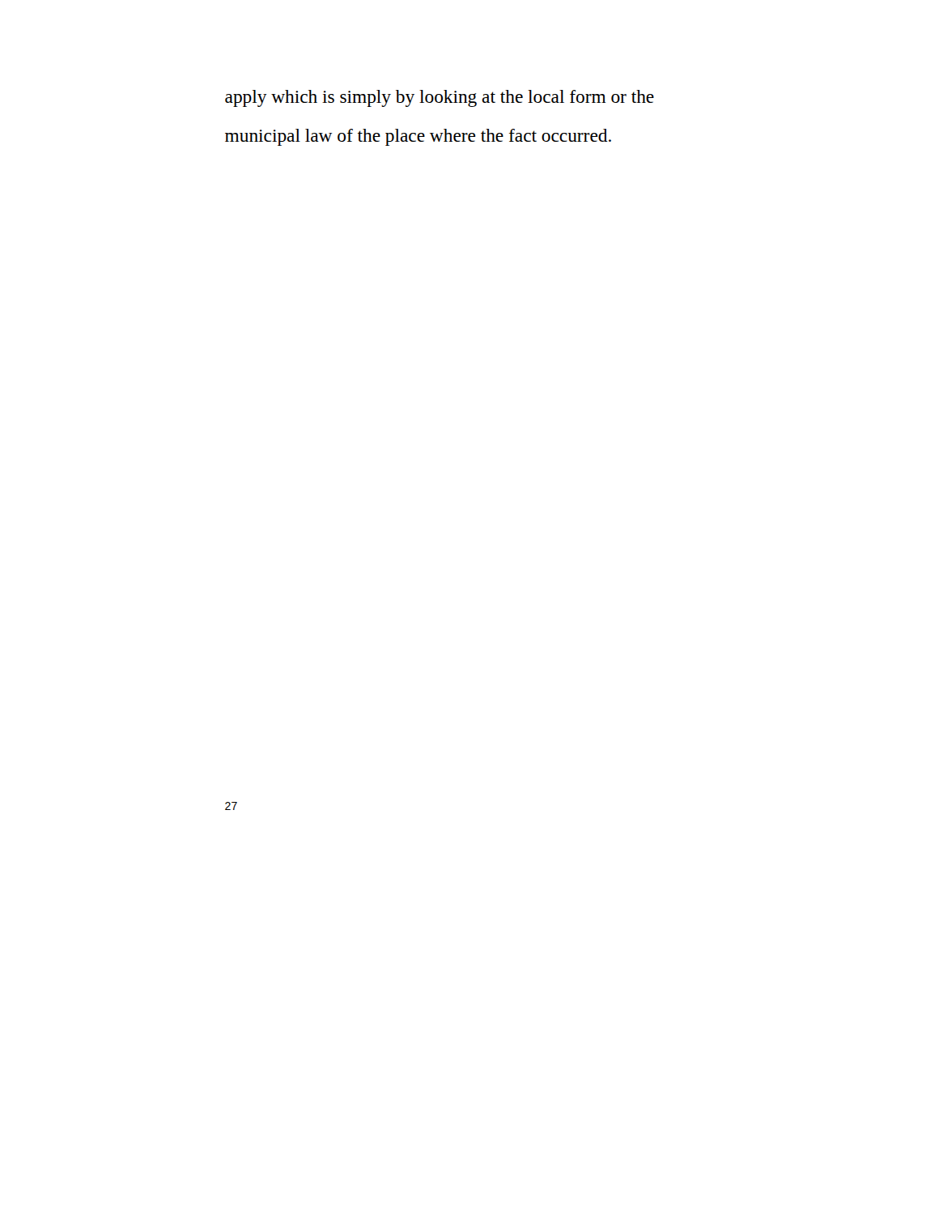apply which is simply by looking at the local form or the municipal law of the place where the fact occurred.
27